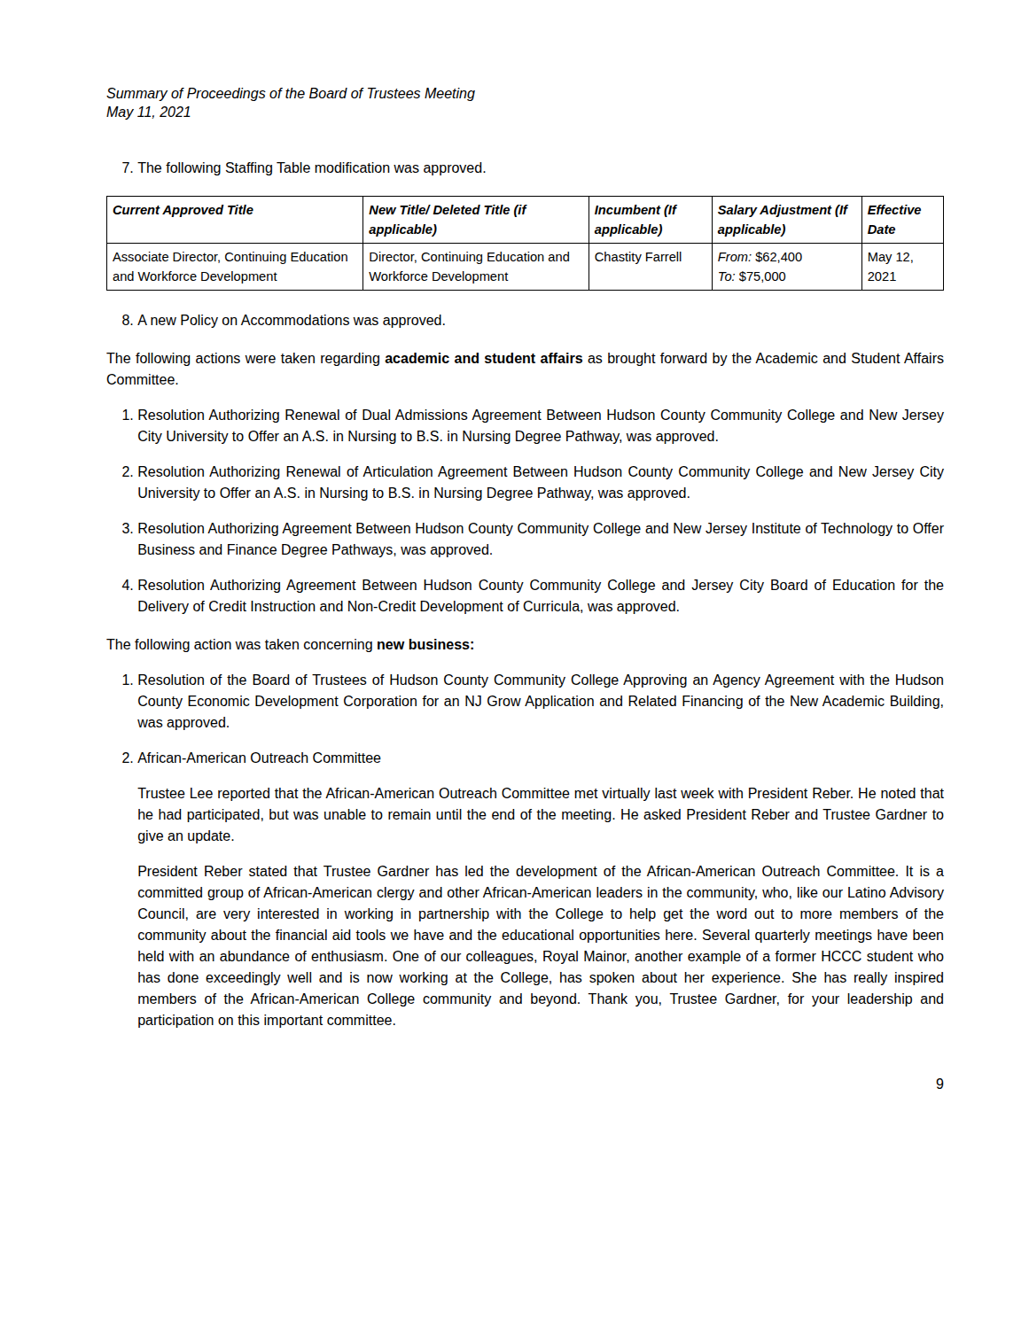Summary of Proceedings of the Board of Trustees Meeting
May 11, 2021
The following Staffing Table modification was approved.
| Current Approved Title | New Title/ Deleted Title (if applicable) | Incumbent (If applicable) | Salary Adjustment (If applicable) | Effective Date |
| --- | --- | --- | --- | --- |
| Associate Director, Continuing Education and Workforce Development | Director, Continuing Education and Workforce Development | Chastity Farrell | From: $62,400 To: $75,000 | May 12, 2021 |
A new Policy on Accommodations was approved.
The following actions were taken regarding academic and student affairs as brought forward by the Academic and Student Affairs Committee.
Resolution Authorizing Renewal of Dual Admissions Agreement Between Hudson County Community College and New Jersey City University to Offer an A.S. in Nursing to B.S. in Nursing Degree Pathway, was approved.
Resolution Authorizing Renewal of Articulation Agreement Between Hudson County Community College and New Jersey City University to Offer an A.S. in Nursing to B.S. in Nursing Degree Pathway, was approved.
Resolution Authorizing Agreement Between Hudson County Community College and New Jersey Institute of Technology to Offer Business and Finance Degree Pathways, was approved.
Resolution Authorizing Agreement Between Hudson County Community College and Jersey City Board of Education for the Delivery of Credit Instruction and Non-Credit Development of Curricula, was approved.
The following action was taken concerning new business:
Resolution of the Board of Trustees of Hudson County Community College Approving an Agency Agreement with the Hudson County Economic Development Corporation for an NJ Grow Application and Related Financing of the New Academic Building, was approved.
African-American Outreach Committee
Trustee Lee reported that the African-American Outreach Committee met virtually last week with President Reber. He noted that he had participated, but was unable to remain until the end of the meeting. He asked President Reber and Trustee Gardner to give an update.
President Reber stated that Trustee Gardner has led the development of the African-American Outreach Committee. It is a committed group of African-American clergy and other African-American leaders in the community, who, like our Latino Advisory Council, are very interested in working in partnership with the College to help get the word out to more members of the community about the financial aid tools we have and the educational opportunities here. Several quarterly meetings have been held with an abundance of enthusiasm. One of our colleagues, Royal Mainor, another example of a former HCCC student who has done exceedingly well and is now working at the College, has spoken about her experience. She has really inspired members of the African-American College community and beyond. Thank you, Trustee Gardner, for your leadership and participation on this important committee.
9